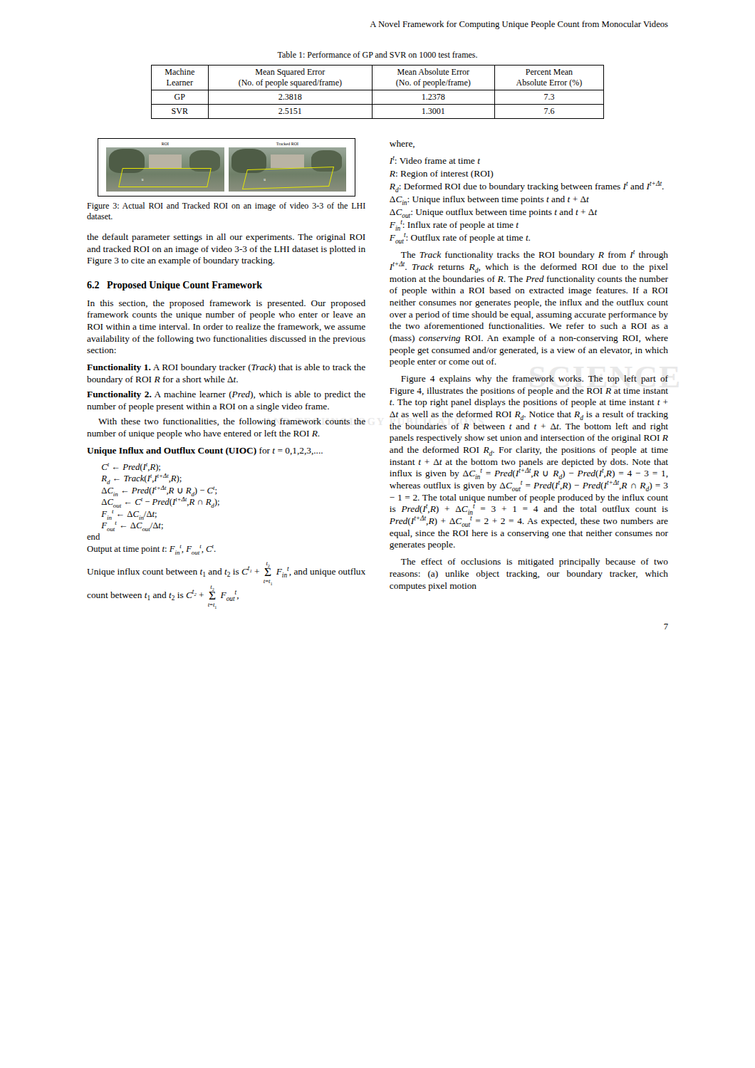A Novel Framework for Computing Unique People Count from Monocular Videos
Table 1: Performance of GP and SVR on 1000 test frames.
| Machine Learner | Mean Squared Error (No. of people squared/frame) | Mean Absolute Error (No. of people/frame) | Percent Mean Absolute Error (%) |
| --- | --- | --- | --- |
| GP | 2.3818 | 1.2378 | 7.3 |
| SVR | 2.5151 | 1.3001 | 7.6 |
SCIENCE
AND TECHNOLOGY PUBLICATIONS
ROI
u
Tracked ROI
u
Figure 3: Actual ROI and Tracked ROI on an image of video 3-3 of the LHI dataset.
the default parameter settings in all our experiments. The original ROI and tracked ROI on an image of video 3-3 of the LHI dataset is plotted in Figure 3 to cite an example of boundary tracking.
6.2 Proposed Unique Count Framework
In this section, the proposed framework is presented. Our proposed framework counts the unique number of people who enter or leave an ROI within a time interval. In order to realize the framework, we assume availability of the following two functionalities discussed in the previous section:
Functionality 1. A ROI boundary tracker (Track) that is able to track the boundary of ROI R for a short while Δt.
Functionality 2. A machine learner (Pred), which is able to predict the number of people present within a ROI on a single video frame.
With these two functionalities, the following framework counts the number of unique people who have entered or left the ROI R.
Unique Influx and Outflux Count (UIOC) for t = 0,1,2,3,....
Ct ← Pred(It,R);
Rd ← Track(It,It+Δt,R);
ΔCin ← Pred(It+Δt,R ∪ Rd) − Ct;
ΔCout ← Ct − Pred(It+Δt,R ∩ Rd);
Fint ← ΔCin/Δt;
Foutt ← ΔCout/Δt;
end
Output at time point t: Fint, Foutt, Ct.
Unique influx count between t1 and t2 is Ct1 + t2 Σt=t1 Fint, and unique outflux count between t1 and t2 is Ct2 + t2 Σt=t1 Foutt,
where,
It: Video frame at time t
R: Region of interest (ROI)
Rd: Deformed ROI due to boundary tracking between frames It and It+Δt.
ΔCin: Unique influx between time points t and t + Δt
ΔCout: Unique outflux between time points t and t + Δt
Fint: Influx rate of people at time t
Foutt: Outflux rate of people at time t.
The Track functionality tracks the ROI boundary R from It through It+Δt. Track returns Rd, which is the deformed ROI due to the pixel motion at the boundaries of R. The Pred functionality counts the number of people within a ROI based on extracted image features. If a ROI neither consumes nor generates people, the influx and the outflux count over a period of time should be equal, assuming accurate performance by the two aforementioned functionalities. We refer to such a ROI as a (mass) conserving ROI. An example of a non-conserving ROI, where people get consumed and/or generated, is a view of an elevator, in which people enter or come out of.
Figure 4 explains why the framework works. The top left part of Figure 4, illustrates the positions of people and the ROI R at time instant t. The top right panel displays the positions of people at time instant t + Δt as well as the deformed ROI Rd. Notice that Rd is a result of tracking the boundaries of R between t and t + Δt. The bottom left and right panels respectively show set union and intersection of the original ROI R and the deformed ROI Rd. For clarity, the positions of people at time instant t + Δt at the bottom two panels are depicted by dots. Note that influx is given by ΔCint = Pred(It+Δt,R ∪ Rd) − Pred(It,R) = 4 − 3 = 1, whereas outflux is given by ΔCoutt = Pred(It,R) − Pred(It+Δt,R ∩ Rd) = 3 − 1 = 2. The total unique number of people produced by the influx count is Pred(It,R) + ΔCint = 3 + 1 = 4 and the total outflux count is Pred(It+Δt,R) + ΔCoutt = 2 + 2 = 4. As expected, these two numbers are equal, since the ROI here is a conserving one that neither consumes nor generates people.
The effect of occlusions is mitigated principally because of two reasons: (a) unlike object tracking, our boundary tracker, which computes pixel motion
7